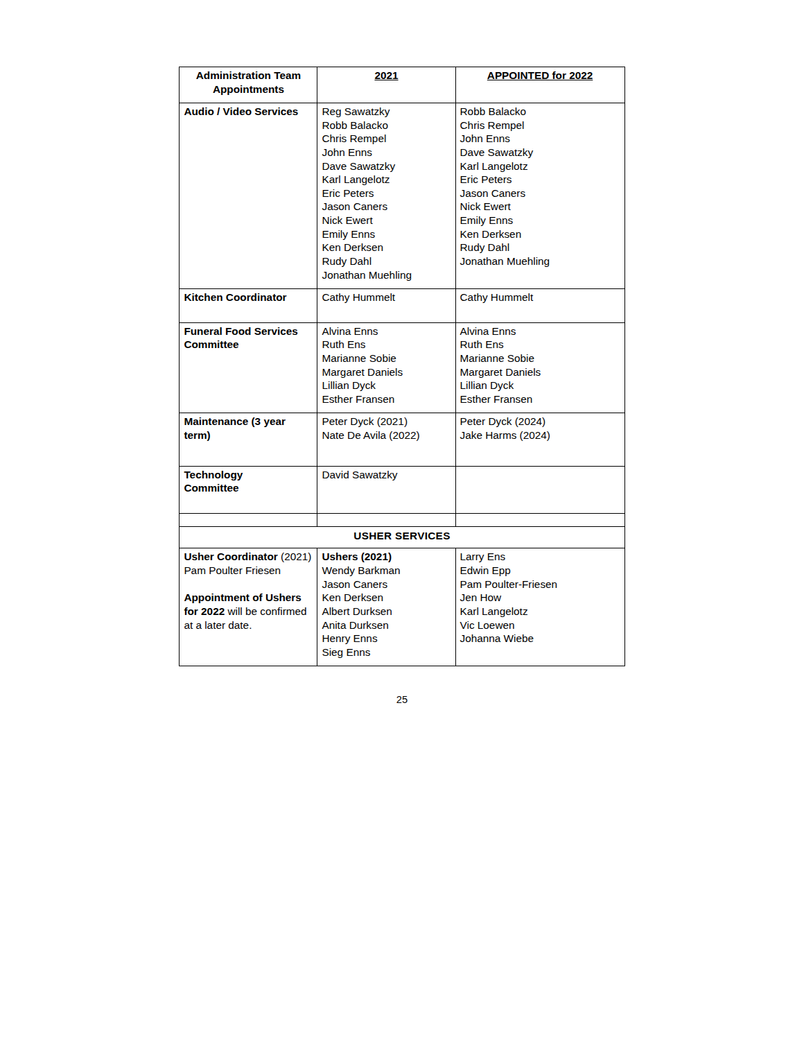| Administration Team Appointments | 2021 | APPOINTED for 2022 |
| Audio / Video Services | Reg Sawatzky Robb Balacko Chris Rempel John Enns Dave Sawatzky Karl Langelotz Eric Peters Jason Caners Nick Ewert Emily Enns Ken Derksen Rudy Dahl Jonathan Muehling | Robb Balacko Chris Rempel John Enns Dave Sawatzky Karl Langelotz Eric Peters Jason Caners Nick Ewert Emily Enns Ken Derksen Rudy Dahl Jonathan Muehling |
| Kitchen Coordinator | Cathy Hummelt | Cathy Hummelt |
| Funeral Food Services Committee | Alvina Enns Ruth Ens Marianne Sobie Margaret Daniels Lillian Dyck Esther Fransen | Alvina Enns Ruth Ens Marianne Sobie Margaret Daniels Lillian Dyck Esther Fransen |
| Maintenance (3 year term) | Peter Dyck (2021) Nate De Avila (2022) | Peter Dyck (2024) Jake Harms (2024) |
| Technology Committee | David Sawatzky | |
| USHER SERVICES |
| Usher Coordinator (2021) Pam Poulter Friesen Appointment of Ushers for 2022 will be confirmed at a later date. | Ushers (2021) Wendy Barkman Jason Caners Ken Derksen Albert Durksen Anita Durksen Henry Enns Sieg Enns | Larry Ens Edwin Epp Pam Poulter-Friesen Jen How Karl Langelotz Vic Loewen Johanna Wiebe |
25